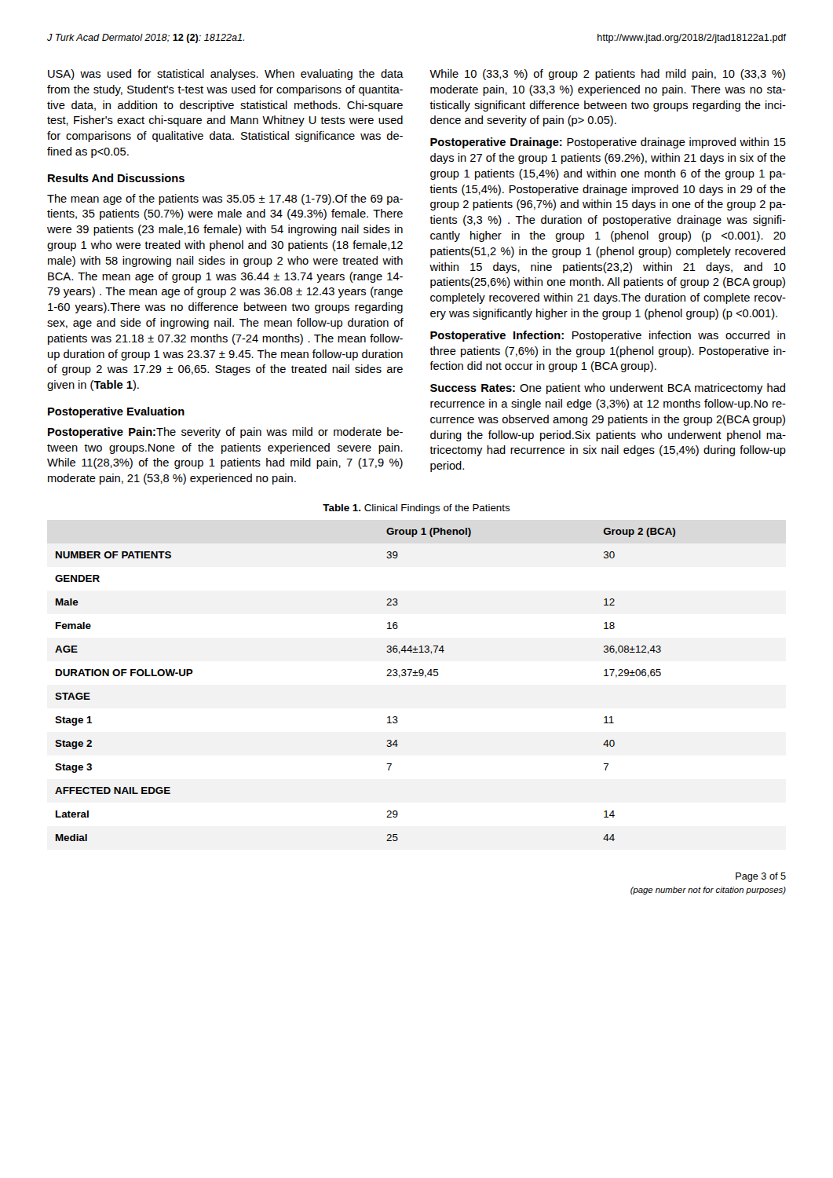J Turk Acad Dermatol 2018; 12 (2): 18122a1.
http://www.jtad.org/2018/2/jtad18122a1.pdf
USA) was used for statistical analyses. When evaluating the data from the study, Student's t-test was used for comparisons of quantitative data, in addition to descriptive statistical methods. Chi-square test, Fisher's exact chi-square and Mann Whitney U tests were used for comparisons of qualitative data. Statistical significance was defined as p<0.05.
Results And Discussions
The mean age of the patients was 35.05 ± 17.48 (1-79).Of the 69 patients, 35 patients (50.7%) were male and 34 (49.3%) female. There were 39 patients (23 male,16 female) with 54 ingrowing nail sides in group 1 who were treated with phenol and 30 patients (18 female,12 male) with 58 ingrowing nail sides in group 2 who were treated with BCA. The mean age of group 1 was 36.44 ± 13.74 years (range 14-79 years) . The mean age of group 2 was 36.08 ± 12.43 years (range 1-60 years).There was no difference between two groups regarding sex, age and side of ingrowing nail. The mean follow-up duration of patients was 21.18 ± 07.32 months (7-24 months) . The mean follow-up duration of group 1 was 23.37 ± 9.45. The mean follow-up duration of group 2 was 17.29 ± 06,65. Stages of the treated nail sides are given in (Table 1).
Postoperative Evaluation
Postoperative Pain: The severity of pain was mild or moderate between two groups.None of the patients experienced severe pain. While 11(28,3%) of the group 1 patients had mild pain, 7 (17,9 %) moderate pain, 21 (53,8 %) experienced no pain.
While 10 (33,3 %) of group 2 patients had mild pain, 10 (33,3 %) moderate pain, 10 (33,3 %) experienced no pain. There was no statistically significant difference between two groups regarding the incidence and severity of pain (p> 0.05).
Postoperative Drainage: Postoperative drainage improved within 15 days in 27 of the group 1 patients (69.2%), within 21 days in six of the group 1 patients (15,4%) and within one month 6 of the group 1 patients (15,4%). Postoperative drainage improved 10 days in 29 of the group 2 patients (96,7%) and within 15 days in one of the group 2 patients (3,3 %) . The duration of postoperative drainage was significantly higher in the group 1 (phenol group) (p <0.001). 20 patients(51,2 %) in the group 1 (phenol group) completely recovered within 15 days, nine patients(23,2) within 21 days, and 10 patients(25,6%) within one month. All patients of group 2 (BCA group) completely recovered within 21 days.The duration of complete recovery was significantly higher in the group 1 (phenol group) (p <0.001).
Postoperative Infection: Postoperative infection was occurred in three patients (7,6%) in the group 1(phenol group). Postoperative infection did not occur in group 1 (BCA group).
Success Rates: One patient who underwent BCA matricectomy had recurrence in a single nail edge (3,3%) at 12 months follow-up.No recurrence was observed among 29 patients in the group 2(BCA group) during the follow-up period.Six patients who underwent phenol matricectomy had recurrence in six nail edges (15,4%) during follow-up period.
Table 1. Clinical Findings of the Patients
| | Group 1 (Phenol) | Group 2 (BCA) |
| --- | --- | --- |
| NUMBER OF PATIENTS | 39 | 30 |
| GENDER | | |
| Male | 23 | 12 |
| Female | 16 | 18 |
| AGE | 36,44±13,74 | 36,08±12,43 |
| DURATION OF FOLLOW-UP | 23,37±9,45 | 17,29±06,65 |
| STAGE | | |
| Stage 1 | 13 | 11 |
| Stage 2 | 34 | 40 |
| Stage 3 | 7 | 7 |
| AFFECTED NAIL EDGE | | |
| Lateral | 29 | 14 |
| Medial | 25 | 44 |
Page 3 of 5
(page number not for citation purposes)